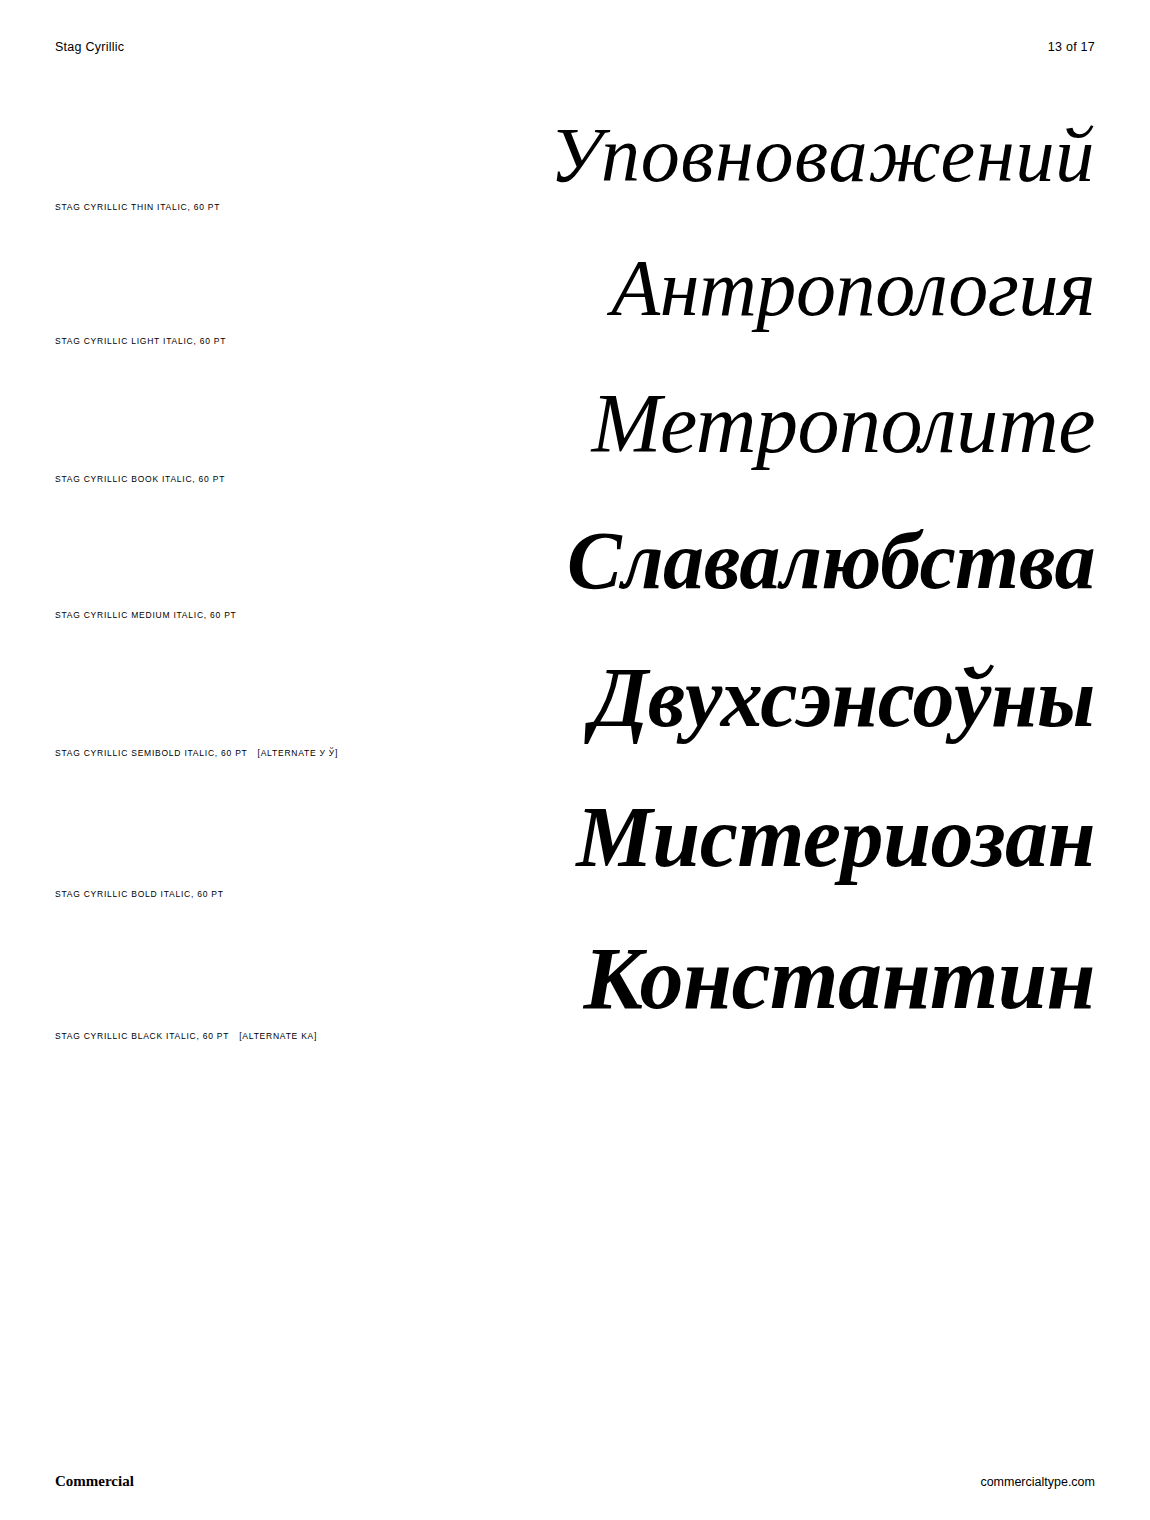Stag Cyrillic
13 of 17
Уповноважений
Stag Cyrillic Thin Italic, 60 pt
Антропология
Stag Cyrillic Light Italic, 60 pt
Метрополите
Stag Cyrillic Book Italic, 60 pt
Славалюбства
Stag Cyrillic Medium Italic, 60 pt
Двухсэнсоўны
Stag Cyrillic Semibold Italic, 60 pt[alternate у ў]
Мистериозан
Stag Cyrillic Bold Italic, 60 pt
Константин
Stag Cyrillic Black Italic, 60 pt[alternate ka]
Commercial
commercialtype.com